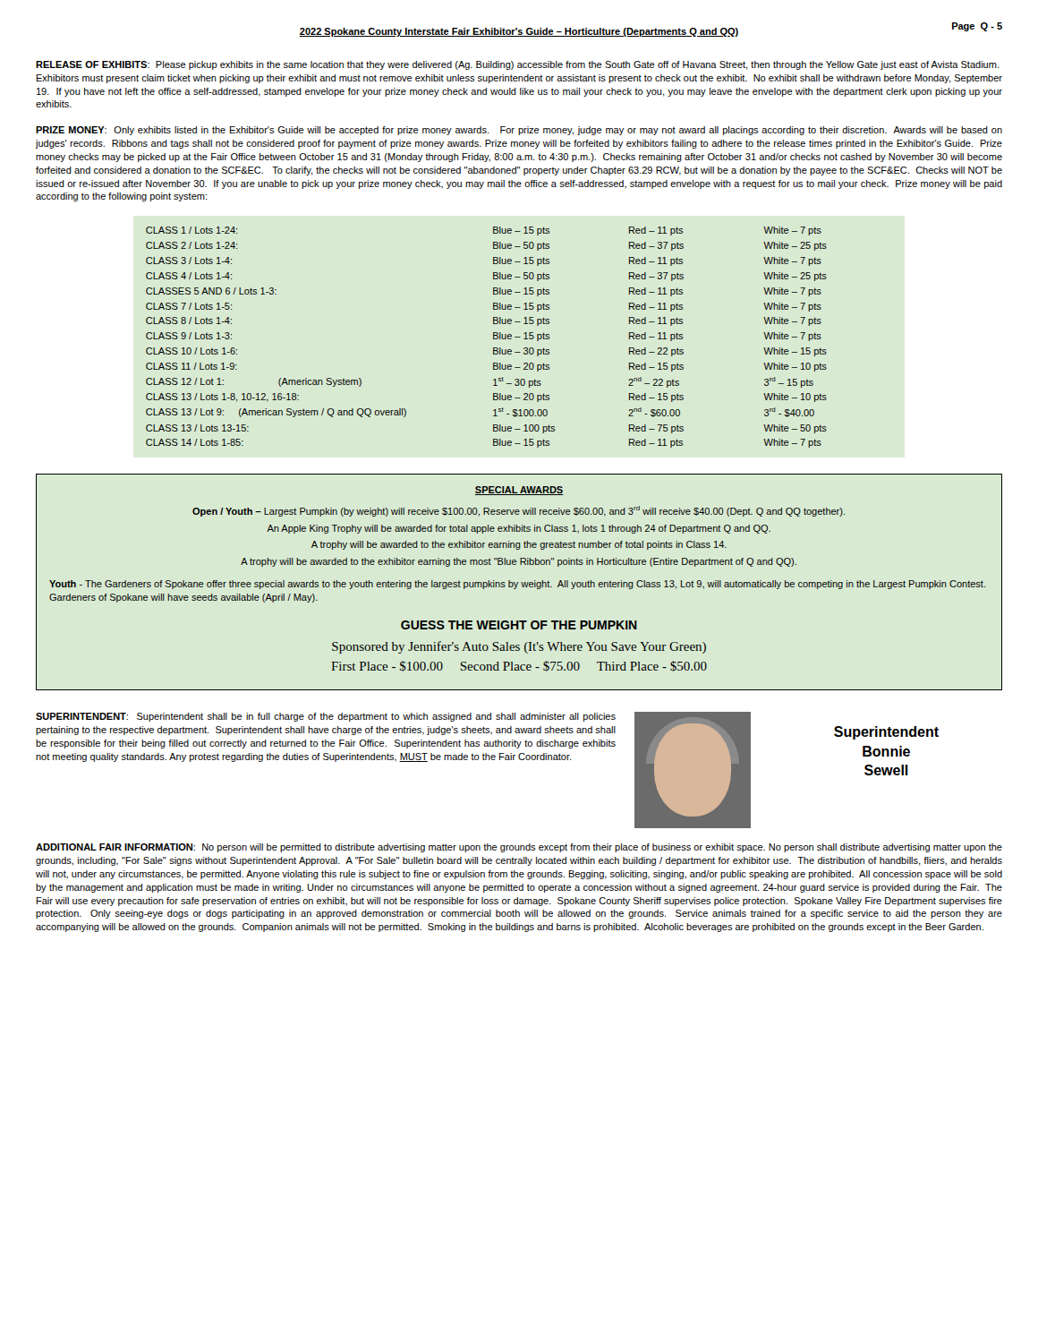Page Q - 5 2022 Spokane County Interstate Fair Exhibitor's Guide – Horticulture (Departments Q and QQ)
RELEASE OF EXHIBITS: Please pickup exhibits in the same location that they were delivered (Ag. Building) accessible from the South Gate off of Havana Street, then through the Yellow Gate just east of Avista Stadium. Exhibitors must present claim ticket when picking up their exhibit and must not remove exhibit unless superintendent or assistant is present to check out the exhibit. No exhibit shall be withdrawn before Monday, September 19. If you have not left the office a self-addressed, stamped envelope for your prize money check and would like us to mail your check to you, you may leave the envelope with the department clerk upon picking up your exhibits.
PRIZE MONEY: Only exhibits listed in the Exhibitor's Guide will be accepted for prize money awards. For prize money, judge may or may not award all placings according to their discretion. Awards will be based on judges' records. Ribbons and tags shall not be considered proof for payment of prize money awards. Prize money will be forfeited by exhibitors failing to adhere to the release times printed in the Exhibitor's Guide. Prize money checks may be picked up at the Fair Office between October 15 and 31 (Monday through Friday, 8:00 a.m. to 4:30 p.m.). Checks remaining after October 31 and/or checks not cashed by November 30 will become forfeited and considered a donation to the SCF&EC. To clarify, the checks will not be considered "abandoned" property under Chapter 63.29 RCW, but will be a donation by the payee to the SCF&EC. Checks will NOT be issued or re-issued after November 30. If you are unable to pick up your prize money check, you may mail the office a self-addressed, stamped envelope with a request for us to mail your check. Prize money will be paid according to the following point system:
| CLASS 1 / Lots 1-24: | Blue – 15 pts | Red – 11 pts | White – 7 pts |
| CLASS 2 / Lots 1-24: | Blue – 50 pts | Red – 37 pts | White – 25 pts |
| CLASS 3 / Lots 1-4: | Blue – 15 pts | Red – 11 pts | White – 7 pts |
| CLASS 4 / Lots 1-4: | Blue – 50 pts | Red – 37 pts | White – 25 pts |
| CLASSES 5 AND 6 / Lots 1-3: | Blue – 15 pts | Red – 11 pts | White – 7 pts |
| CLASS 7 / Lots 1-5: | Blue – 15 pts | Red – 11 pts | White – 7 pts |
| CLASS 8 / Lots 1-4: | Blue – 15 pts | Red – 11 pts | White – 7 pts |
| CLASS 9 / Lots 1-3: | Blue – 15 pts | Red – 11 pts | White – 7 pts |
| CLASS 10 / Lots 1-6: | Blue – 30 pts | Red – 22 pts | White – 15 pts |
| CLASS 11 / Lots 1-9: | Blue – 20 pts | Red – 15 pts | White – 10 pts |
| CLASS 12 / Lot 1: (American System) | 1 st – 30 pts | 2 nd – 22 pts | 3 rd – 15 pts |
| CLASS 13 / Lots 1-8, 10-12, 16-18: | Blue – 20 pts | Red – 15 pts | White – 10 pts |
| CLASS 13 / Lot 9: (American System / Q and QQ overall) | 1 st - $100.00 | 2 nd - $60.00 | 3 rd - $40.00 |
| CLASS 13 / Lots 13-15: | Blue – 100 pts | Red – 75 pts | White – 50 pts |
| CLASS 14 / Lots 1-85: | Blue – 15 pts | Red – 11 pts | White – 7 pts |
SPECIAL AWARDS
Open / Youth – Largest Pumpkin (by weight) will receive $100.00, Reserve will receive $60.00, and 3rd will receive $40.00 (Dept. Q and QQ together).
An Apple King Trophy will be awarded for total apple exhibits in Class 1, lots 1 through 24 of Department Q and QQ.
A trophy will be awarded to the exhibitor earning the greatest number of total points in Class 14.
A trophy will be awarded to the exhibitor earning the most "Blue Ribbon" points in Horticulture (Entire Department of Q and QQ).
Youth - The Gardeners of Spokane offer three special awards to the youth entering the largest pumpkins by weight. All youth entering Class 13, Lot 9, will automatically be competing in the Largest Pumpkin Contest. Gardeners of Spokane will have seeds available (April / May).
GUESS THE WEIGHT OF THE PUMPKIN
Sponsored by Jennifer's Auto Sales (It's Where You Save Your Green)
First Place - $100.00 Second Place - $75.00 Third Place - $50.00
SUPERINTENDENT: Superintendent shall be in full charge of the department to which assigned and shall administer all policies pertaining to the respective department. Superintendent shall have charge of the entries, judge's sheets, and award sheets and shall be responsible for their being filled out correctly and returned to the Fair Office. Superintendent has authority to discharge exhibits not meeting quality standards. Any protest regarding the duties of Superintendents, MUST be made to the Fair Coordinator.
Superintendent Bonnie Sewell
ADDITIONAL FAIR INFORMATION: No person will be permitted to distribute advertising matter upon the grounds except from their place of business or exhibit space. No person shall distribute advertising matter upon the grounds, including, "For Sale" signs without Superintendent Approval. A "For Sale" bulletin board will be centrally located within each building / department for exhibitor use. The distribution of handbills, fliers, and heralds will not, under any circumstances, be permitted. Anyone violating this rule is subject to fine or expulsion from the grounds. Begging, soliciting, singing, and/or public speaking are prohibited. All concession space will be sold by the management and application must be made in writing. Under no circumstances will anyone be permitted to operate a concession without a signed agreement. 24-hour guard service is provided during the Fair. The Fair will use every precaution for safe preservation of entries on exhibit, but will not be responsible for loss or damage. Spokane County Sheriff supervises police protection. Spokane Valley Fire Department supervises fire protection. Only seeing-eye dogs or dogs participating in an approved demonstration or commercial booth will be allowed on the grounds. Service animals trained for a specific service to aid the person they are accompanying will be allowed on the grounds. Companion animals will not be permitted. Smoking in the buildings and barns is prohibited. Alcoholic beverages are prohibited on the grounds except in the Beer Garden.